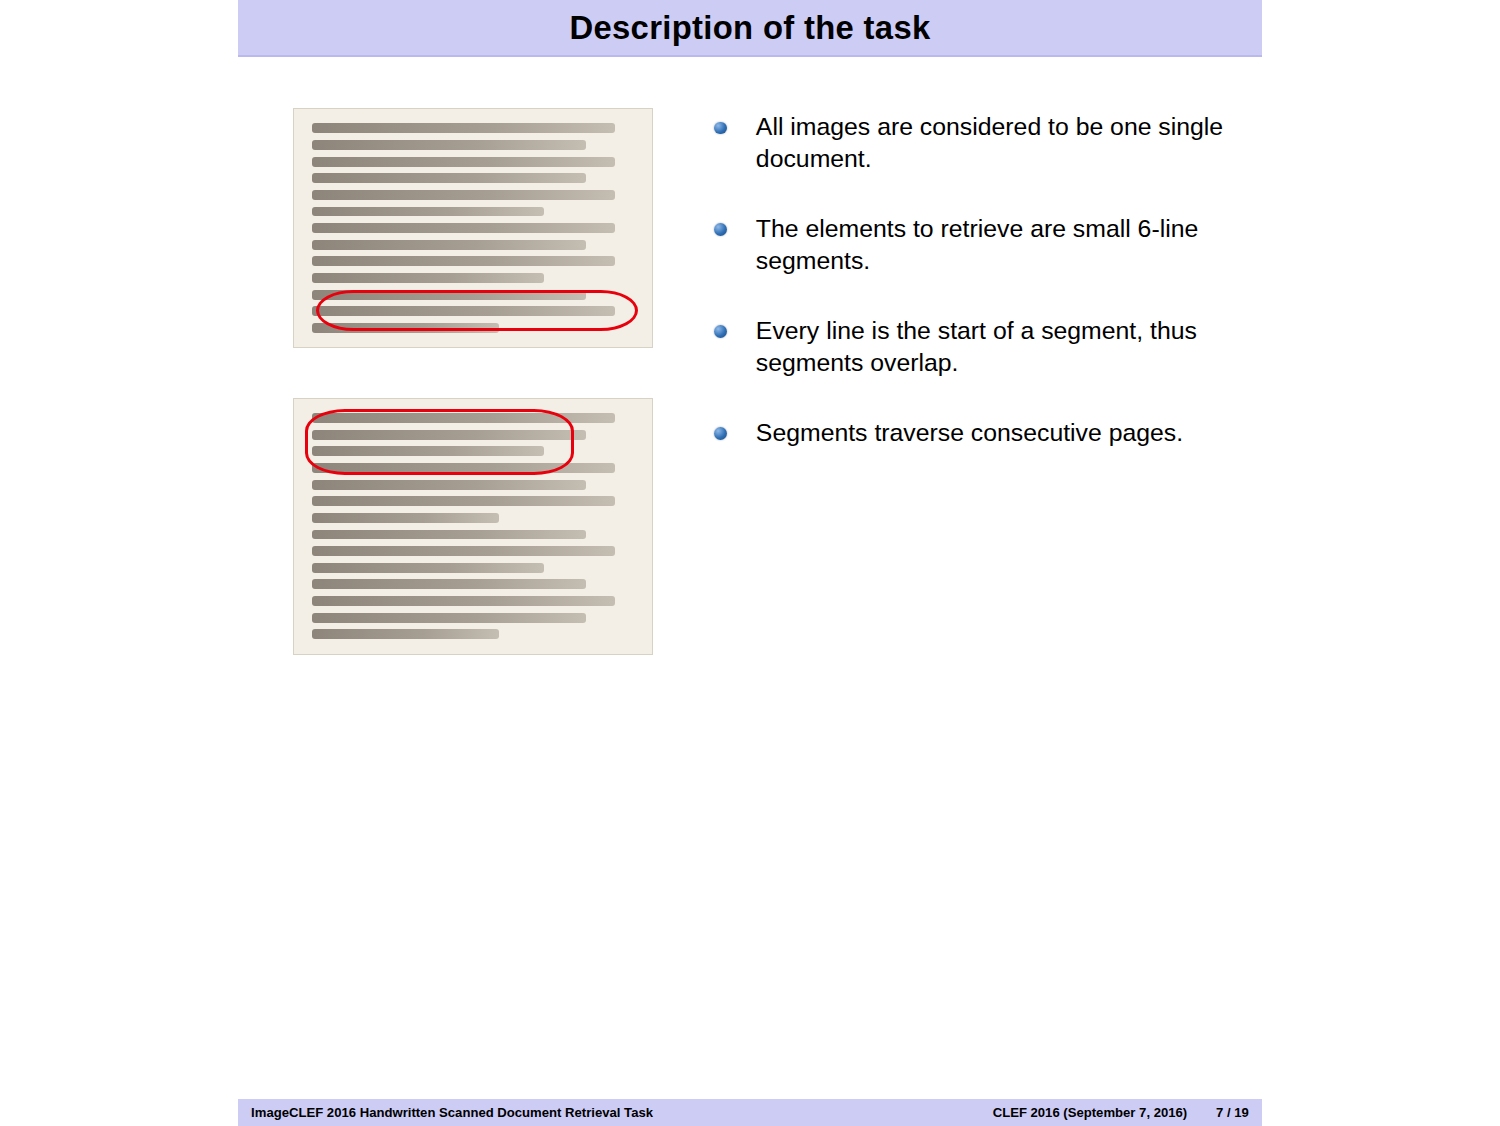Description of the task
All images are considered to be one single document.
The elements to retrieve are small 6-line segments.
Every line is the start of a segment, thus segments overlap.
Segments traverse consecutive pages.
ImageCLEF 2016 Handwritten Scanned Document Retrieval Task
CLEF 2016 (September 7, 2016)7 / 19